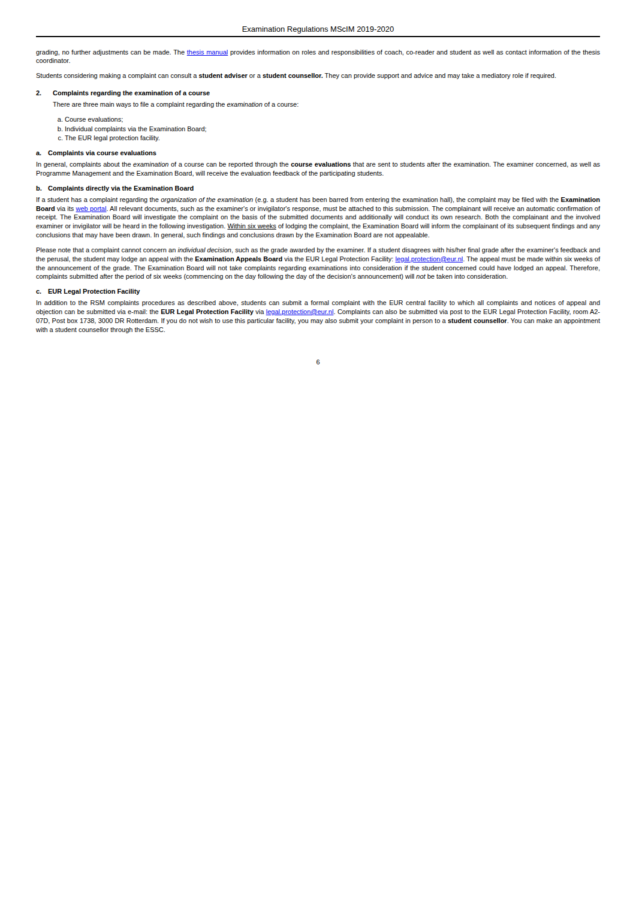Examination Regulations MScIM 2019-2020
grading, no further adjustments can be made. The thesis manual provides information on roles and responsibilities of coach, co-reader and student as well as contact information of the thesis coordinator.
Students considering making a complaint can consult a student adviser or a student counsellor. They can provide support and advice and may take a mediatory role if required.
2. Complaints regarding the examination of a course
There are three main ways to file a complaint regarding the examination of a course:
Course evaluations;
Individual complaints via the Examination Board;
The EUR legal protection facility.
a. Complaints via course evaluations
In general, complaints about the examination of a course can be reported through the course evaluations that are sent to students after the examination. The examiner concerned, as well as Programme Management and the Examination Board, will receive the evaluation feedback of the participating students.
b. Complaints directly via the Examination Board
If a student has a complaint regarding the organization of the examination (e.g. a student has been barred from entering the examination hall), the complaint may be filed with the Examination Board via its web portal. All relevant documents, such as the examiner's or invigilator's response, must be attached to this submission. The complainant will receive an automatic confirmation of receipt. The Examination Board will investigate the complaint on the basis of the submitted documents and additionally will conduct its own research. Both the complainant and the involved examiner or invigilator will be heard in the following investigation. Within six weeks of lodging the complaint, the Examination Board will inform the complainant of its subsequent findings and any conclusions that may have been drawn. In general, such findings and conclusions drawn by the Examination Board are not appealable.
Please note that a complaint cannot concern an individual decision, such as the grade awarded by the examiner. If a student disagrees with his/her final grade after the examiner's feedback and the perusal, the student may lodge an appeal with the Examination Appeals Board via the EUR Legal Protection Facility: legal.protection@eur.nl. The appeal must be made within six weeks of the announcement of the grade. The Examination Board will not take complaints regarding examinations into consideration if the student concerned could have lodged an appeal. Therefore, complaints submitted after the period of six weeks (commencing on the day following the day of the decision's announcement) will not be taken into consideration.
c. EUR Legal Protection Facility
In addition to the RSM complaints procedures as described above, students can submit a formal complaint with the EUR central facility to which all complaints and notices of appeal and objection can be submitted via e-mail: the EUR Legal Protection Facility via legal.protection@eur.nl. Complaints can also be submitted via post to the EUR Legal Protection Facility, room A2-07D, Post box 1738, 3000 DR Rotterdam. If you do not wish to use this particular facility, you may also submit your complaint in person to a student counsellor. You can make an appointment with a student counsellor through the ESSC.
6